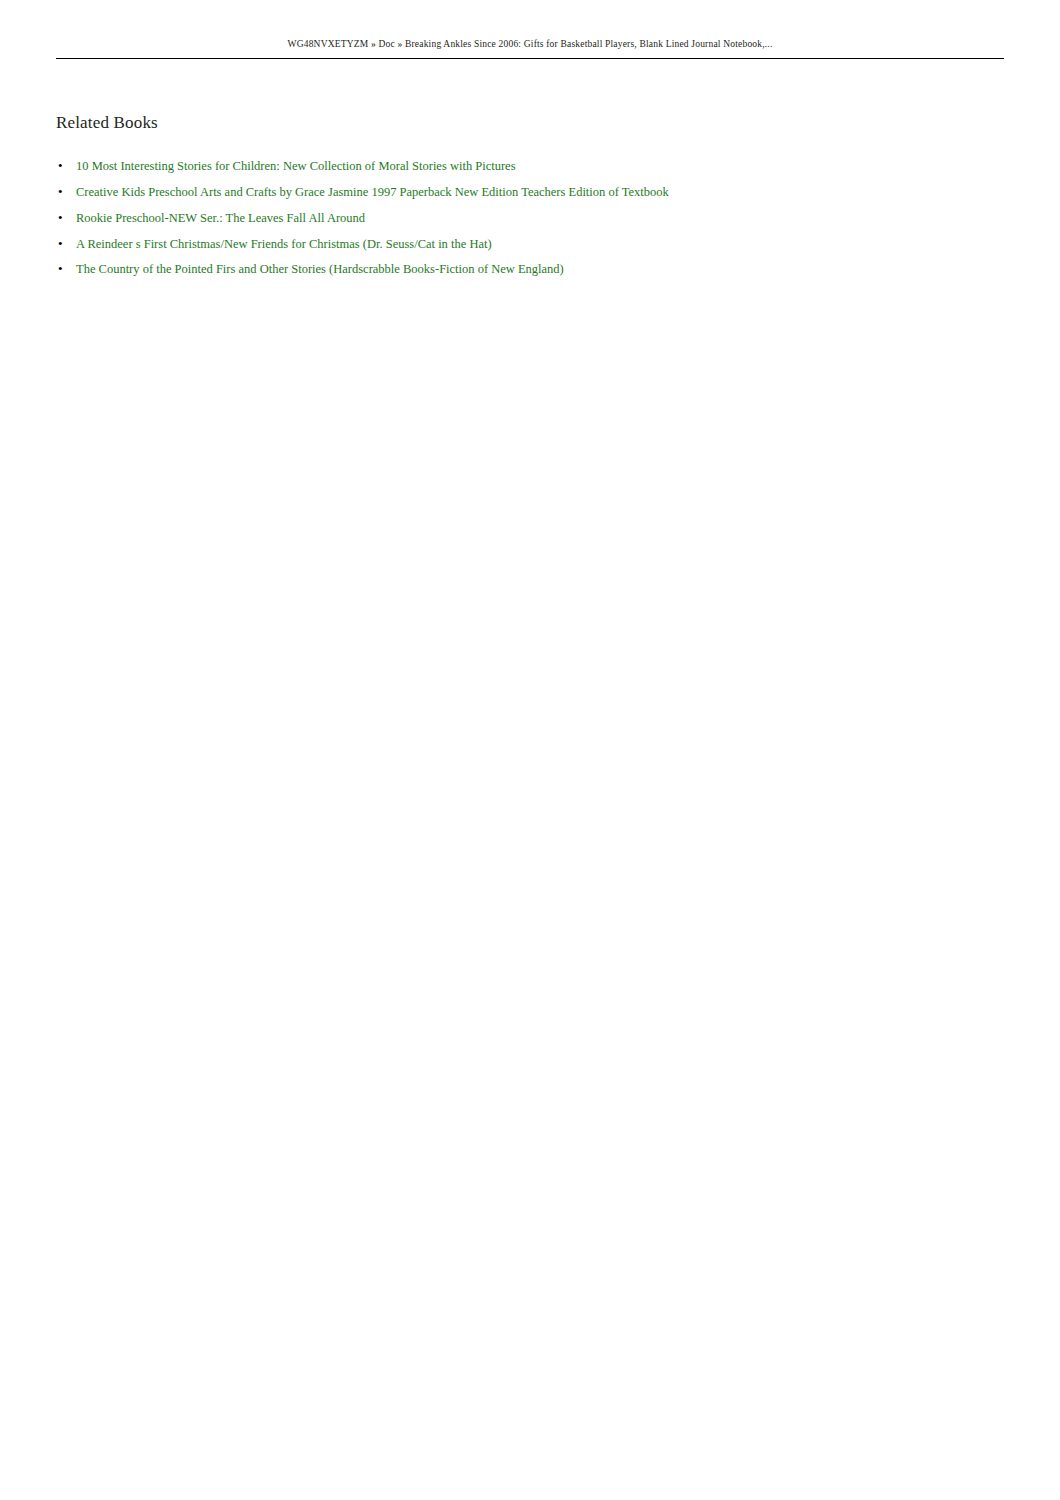WG48NVXETYZM » Doc » Breaking Ankles Since 2006: Gifts for Basketball Players, Blank Lined Journal Notebook,...
Related Books
10 Most Interesting Stories for Children: New Collection of Moral Stories with Pictures
Creative Kids Preschool Arts and Crafts by Grace Jasmine 1997 Paperback New Edition Teachers Edition of Textbook
Rookie Preschool-NEW Ser.: The Leaves Fall All Around
A Reindeer s First Christmas/New Friends for Christmas (Dr. Seuss/Cat in the Hat)
The Country of the Pointed Firs and Other Stories (Hardscrabble Books-Fiction of New England)